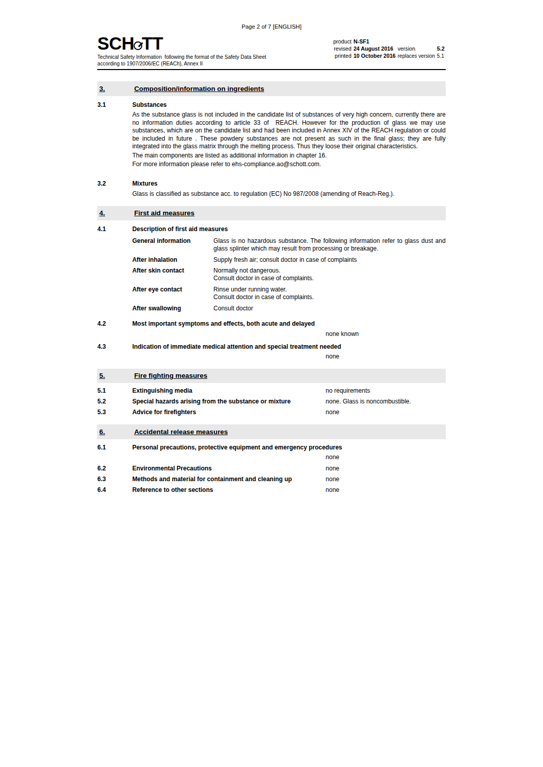Page 2 of 7 [ENGLISH]
SCH TT
Technical Safety Information following the format of the Safety Data Sheet
according to 1907/2006/EC (REACh), Annex II
| product | N-SF1 | |
| revised | 24 August 2016 | version | 5.2 |
| printed | 10 October 2016 | replaces version | 5.1 |
3. Composition/information on ingredients
3.1 Substances
As the substance glass is not included in the candidate list of substances of very high concern, currently there are no information duties according to article 33 of REACH. However for the production of glass we may use substances, which are on the candidate list and had been included in Annex XIV of the REACH regulation or could be included in future . These powdery substances are not present as such in the final glass; they are fully integrated into the glass matrix through the melting process. Thus they loose their original characteristics.
The main components are listed as additional information in chapter 16.
For more information please refer to ehs-compliance.ao@schott.com.
3.2 Mixtures
Glass is classified as substance acc. to regulation (EC) No 987/2008 (amending of Reach-Reg.).
4. First aid measures
4.1 Description of first aid measures
| General information | Glass is no hazardous substance. The following information refer to glass dust and glass splinter which may result from processing or breakage. |
| After inhalation | Supply fresh air; consult doctor in case of complaints |
| After skin contact | Normally not dangerous. Consult doctor in case of complaints. |
| After eye contact | Rinse under running water. Consult doctor in case of complaints. |
| After swallowing | Consult doctor |
4.2 Most important symptoms and effects, both acute and delayed
none known
4.3 Indication of immediate medical attention and special treatment needed
none
5. Fire fighting measures
5.1 Extinguishing media no requirements
5.2 Special hazards arising from the substance or mixture none. Glass is noncombustible.
5.3 Advice for firefighters none
6. Accidental release measures
6.1 Personal precautions, protective equipment and emergency procedures
none
6.2 Environmental Precautions none
6.3 Methods and material for containment and cleaning up none
6.4 Reference to other sections none